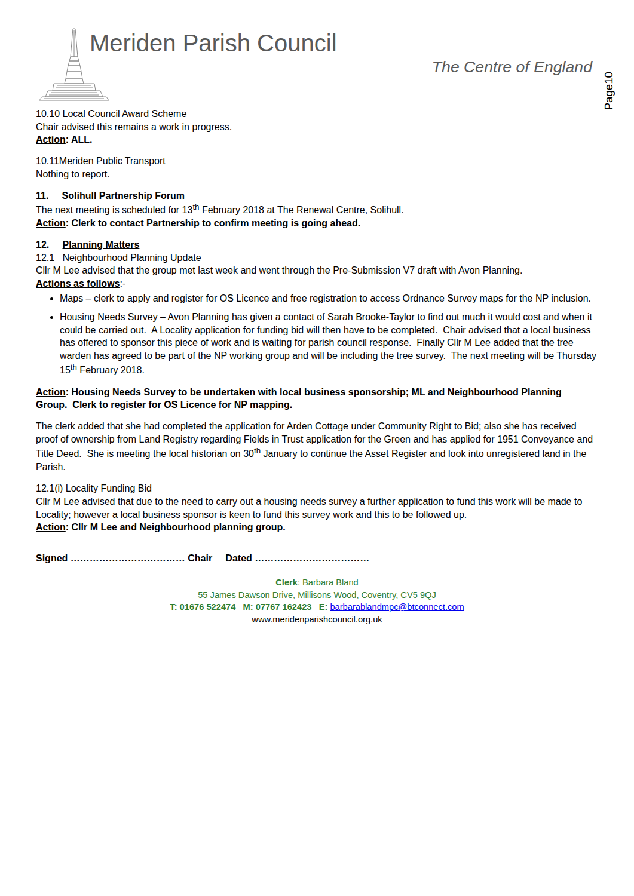Meriden Parish Council
The Centre of England
Page10
10.10 Local Council Award Scheme
Chair advised this remains a work in progress.
Action: ALL.
10.11Meriden Public Transport
Nothing to report.
11. Solihull Partnership Forum
The next meeting is scheduled for 13th February 2018 at The Renewal Centre, Solihull.
Action: Clerk to contact Partnership to confirm meeting is going ahead.
12. Planning Matters
12.1 Neighbourhood Planning Update
Cllr M Lee advised that the group met last week and went through the Pre-Submission V7 draft with Avon Planning.
Actions as follows:-
Maps – clerk to apply and register for OS Licence and free registration to access Ordnance Survey maps for the NP inclusion.
Housing Needs Survey – Avon Planning has given a contact of Sarah Brooke-Taylor to find out much it would cost and when it could be carried out. A Locality application for funding bid will then have to be completed. Chair advised that a local business has offered to sponsor this piece of work and is waiting for parish council response. Finally Cllr M Lee added that the tree warden has agreed to be part of the NP working group and will be including the tree survey. The next meeting will be Thursday 15th February 2018.
Action: Housing Needs Survey to be undertaken with local business sponsorship; ML and Neighbourhood Planning Group. Clerk to register for OS Licence for NP mapping.
The clerk added that she had completed the application for Arden Cottage under Community Right to Bid; also she has received proof of ownership from Land Registry regarding Fields in Trust application for the Green and has applied for 1951 Conveyance and Title Deed. She is meeting the local historian on 30th January to continue the Asset Register and look into unregistered land in the Parish.
12.1(i) Locality Funding Bid
Cllr M Lee advised that due to the need to carry out a housing needs survey a further application to fund this work will be made to Locality; however a local business sponsor is keen to fund this survey work and this to be followed up.
Action: Cllr M Lee and Neighbourhood planning group.
Signed ……………………………… Chair Dated ………………………………
Clerk: Barbara Bland
55 James Dawson Drive, Millisons Wood, Coventry, CV5 9QJ
T: 01676 522474 M: 07767 162423 E: barbarablandmpc@btconnect.com
www.meridenparishcouncil.org.uk